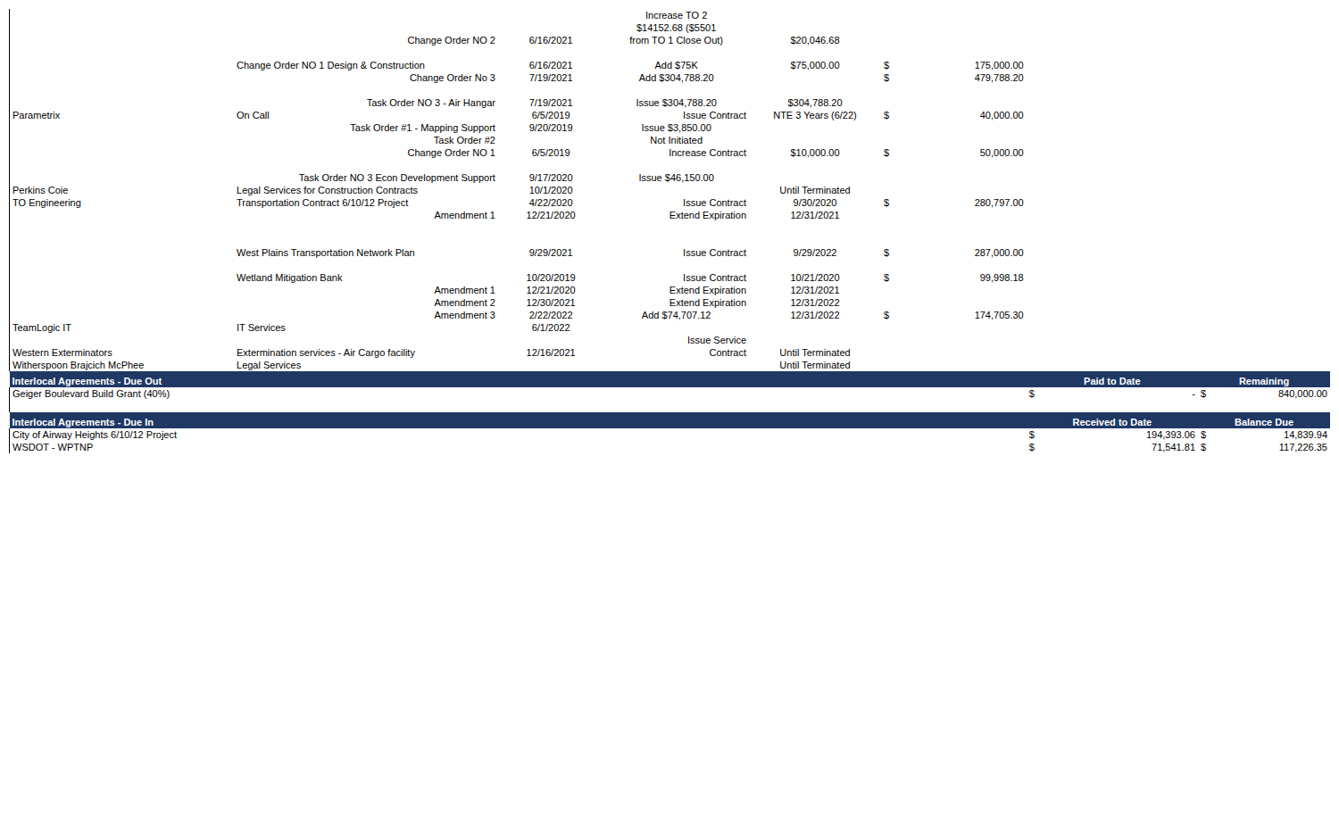| | | | Increase TO 2 | | | | | | | |
| | | | $14152.68 ($5501 | | | | | | | |
| | Change Order NO 2 | 6/16/2021 | from TO 1 Close Out) | $20,046.68 | | | | | | |
| | Change Order NO 1 Design & Construction | 6/16/2021 | Add $75K | $75,000.00 | $ | 175,000.00 | | | | |
| | Change Order No 3 | 7/19/2021 | Add $304,788.20 | | $ | 479,788.20 | | | | |
| | Task Order NO 3 - Air Hangar | 7/19/2021 | Issue $304,788.20 | $304,788.20 | | | | | | |
| Parametrix | On Call | 6/5/2019 | Issue Contract | NTE 3 Years (6/22) | $ | 40,000.00 | | | | |
| | Task Order #1 - Mapping Support | 9/20/2019 | Issue $3,850.00 | | | | | | | |
| | Task Order #2 | | Not Initiated | | | | | | | |
| | Change Order NO 1 | 6/5/2019 | Increase Contract | $10,000.00 | $ | 50,000.00 | | | | |
| | Task Order NO 3 Econ Development Support | 9/17/2020 | Issue $46,150.00 | | | | | | | |
| Perkins Coie | Legal Services for Construction Contracts | 10/1/2020 | | Until Terminated | | | | | | |
| TO Engineering | Transportation Contract 6/10/12 Project | 4/22/2020 | Issue Contract | 9/30/2020 | $ | 280,797.00 | | | | |
| | Amendment 1 | 12/21/2020 | Extend Expiration | 12/31/2021 | | | | | | |
| | West Plains Transportation Network Plan | 9/29/2021 | Issue Contract | 9/29/2022 | $ | 287,000.00 | | | | |
| | Wetland Mitigation Bank | 10/20/2019 | Issue Contract | 10/21/2020 | $ | 99,998.18 | | | | |
| | Amendment 1 | 12/21/2020 | Extend Expiration | 12/31/2021 | | | | | | |
| | Amendment 2 | 12/30/2021 | Extend Expiration | 12/31/2022 | | | | | | |
| | Amendment 3 | 2/22/2022 | Add $74,707.12 | 12/31/2022 | $ | 174,705.30 | | | | |
| TeamLogic IT | IT Services | 6/1/2022 | | | | | | | | |
| | | | Issue Service | | | | | | | |
| Western Exterminators | Extermination services - Air Cargo facility | 12/16/2021 | Contract | Until Terminated | | | | | | |
| Witherspoon Brajcich McPhee | Legal Services | | | Until Terminated | | | | | | |
| Interlocal Agreements - Due Out | | | | | | Paid to Date | Remaining |
| Geiger Boulevard Build Grant (40%) | | | | | | | $ | - | $ | 840,000.00 |
| Interlocal Agreements - Due In | | | | | | Received to Date | Balance Due |
| City of Airway Heights 6/10/12 Project | | | | | | | $ | 194,393.06 | $ | 14,839.94 |
| WSDOT - WPTNP | | | | | | | $ | 71,541.81 | $ | 117,226.35 |